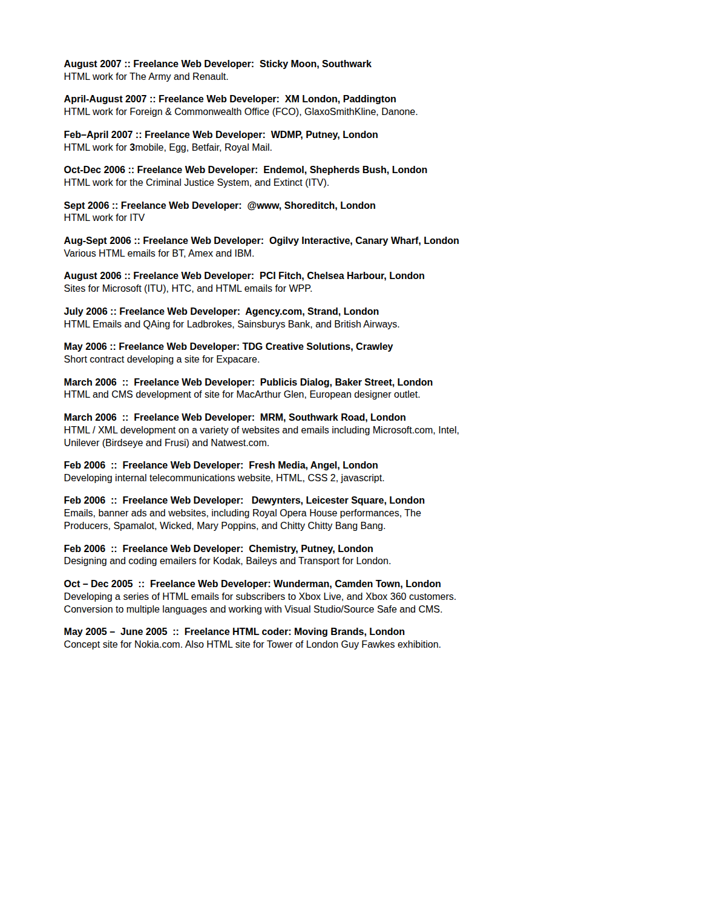August 2007 :: Freelance Web Developer: Sticky Moon, Southwark
HTML work for The Army and Renault.
April-August 2007 :: Freelance Web Developer: XM London, Paddington
HTML work for Foreign & Commonwealth Office (FCO), GlaxoSmithKline, Danone.
Feb–April 2007 :: Freelance Web Developer: WDMP, Putney, London
HTML work for 3mobile, Egg, Betfair, Royal Mail.
Oct-Dec 2006 :: Freelance Web Developer: Endemol, Shepherds Bush, London
HTML work for the Criminal Justice System, and Extinct (ITV).
Sept 2006 :: Freelance Web Developer: @www, Shoreditch, London
HTML work for ITV
Aug-Sept 2006 :: Freelance Web Developer: Ogilvy Interactive, Canary Wharf, London
Various HTML emails for BT, Amex and IBM.
August 2006 :: Freelance Web Developer: PCI Fitch, Chelsea Harbour, London
Sites for Microsoft (ITU), HTC, and HTML emails for WPP.
July 2006 :: Freelance Web Developer: Agency.com, Strand, London
HTML Emails and QAing for Ladbrokes, Sainsburys Bank, and British Airways.
May 2006 :: Freelance Web Developer: TDG Creative Solutions, Crawley
Short contract developing a site for Expacare.
March 2006 :: Freelance Web Developer: Publicis Dialog, Baker Street, London
HTML and CMS development of site for MacArthur Glen, European designer outlet.
March 2006 :: Freelance Web Developer: MRM, Southwark Road, London
HTML / XML development on a variety of websites and emails including Microsoft.com, Intel, Unilever (Birdseye and Frusi) and Natwest.com.
Feb 2006 :: Freelance Web Developer: Fresh Media, Angel, London
Developing internal telecommunications website, HTML, CSS 2, javascript.
Feb 2006 :: Freelance Web Developer: Dewynters, Leicester Square, London
Emails, banner ads and websites, including Royal Opera House performances, The Producers, Spamalot, Wicked, Mary Poppins, and Chitty Chitty Bang Bang.
Feb 2006 :: Freelance Web Developer: Chemistry, Putney, London
Designing and coding emailers for Kodak, Baileys and Transport for London.
Oct – Dec 2005 :: Freelance Web Developer: Wunderman, Camden Town, London
Developing a series of HTML emails for subscribers to Xbox Live, and Xbox 360 customers. Conversion to multiple languages and working with Visual Studio/Source Safe and CMS.
May 2005 – June 2005 :: Freelance HTML coder: Moving Brands, London
Concept site for Nokia.com. Also HTML site for Tower of London Guy Fawkes exhibition.